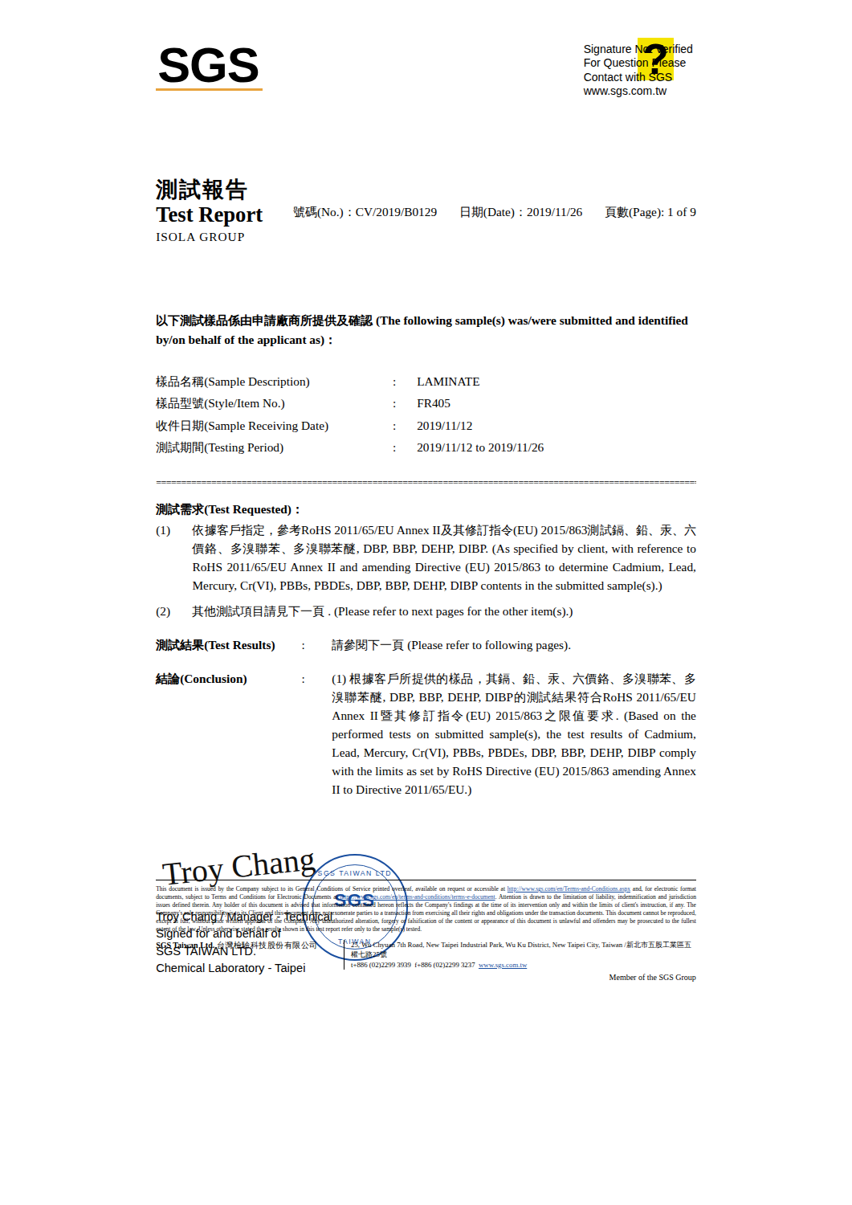SGS
?
Signature Not Verified
For Question Please
Contact with SGS
www.sgs.com.tw
測試報告
Test Report
號碼(No.)：CV/2019/B0129
日期(Date)：2019/11/26
頁數(Page): 1 of 9
ISOLA GROUP
以下測試樣品係由申請廠商所提供及確認 (The following sample(s) was/were submitted and identified by/on behalf of the applicant as)：
| 樣品名稱(Sample Description) | : | LAMINATE |
| 樣品型號(Style/Item No.) | : | FR405 |
| 收件日期(Sample Receiving Date) | : | 2019/11/12 |
| 測試期間(Testing Period) | : | 2019/11/12 to 2019/11/26 |
==========================================================================================================================
測試需求(Test Requested)：
(1) 依據客戶指定，參考RoHS 2011/65/EU Annex II及其修訂指令(EU) 2015/863測試鎘、鉛、汞、六價鉻、多溴聯苯、多溴聯苯醚, DBP, BBP, DEHP, DIBP. (As specified by client, with reference to RoHS 2011/65/EU Annex II and amending Directive (EU) 2015/863 to determine Cadmium, Lead, Mercury, Cr(VI), PBBs, PBDEs, DBP, BBP, DEHP, DIBP contents in the submitted sample(s).)
(2) 其他測試項目請見下一頁 . (Please refer to next pages for the other item(s).)
測試結果(Test Results)
:
請參閱下一頁 (Please refer to following pages).
結論(Conclusion)
:
(1) 根據客戶所提供的樣品，其鎘、鉛、汞、六價鉻、多溴聯苯、多溴聯苯醚, DBP, BBP, DEHP, DIBP的測試結果符合RoHS 2011/65/EU Annex II暨其修訂指令(EU) 2015/863之限值要求. (Based on the performed tests on submitted sample(s), the test results of Cadmium, Lead, Mercury, Cr(VI), PBBs, PBDEs, DBP, BBP, DEHP, DIBP comply with the limits as set by RoHS Directive (EU) 2015/863 amending Annex II to Directive 2011/65/EU.)
Troy Chang
SGS TAIWAN LTD
SGS
TAIWAN
Troy Chang / Manager - Technical
Signed for and behalf of
SGS TAIWAN LTD.
Chemical Laboratory - Taipei
This document is issued by the Company subject to its General Conditions of Service printed overleaf, available on request or accessible at http://www.sgs.com/en/Terms-and-Conditions.aspx and, for electronic format documents, subject to Terms and Conditions for Electronic Documents at https://www.sgs.com/en/terms-and-conditions/terms-e-document. Attention is drawn to the limitation of liability, indemnification and jurisdiction issues defined therein. Any holder of this document is advised that information contained hereon reflects the Company's findings at the time of its intervention only and within the limits of client's instruction, if any. The Company's sole responsibility is to its Client and this document does not exonerate parties to a transaction from exercising all their rights and obligations under the transaction documents. This document cannot be reproduced, except in full, without prior written approval of the Company. Any unauthorized alteration, forgery or falsification of the content or appearance of this document is unlawful and offenders may be prosecuted to the fullest extent of the law. Unless otherwise stated the results shown in this test report refer only to the sample(s) tested.
SGS Taiwan Ltd. 台灣檢驗科技股份有限公司
25, Wu Chyuan 7th Road, New Taipei Industrial Park, Wu Ku District, New Taipei City, Taiwan /新北市五股工業區五權七路25號
t+886 (02)2299 3939 f+886 (02)2299 3237 www.sgs.com.tw
Member of the SGS Group